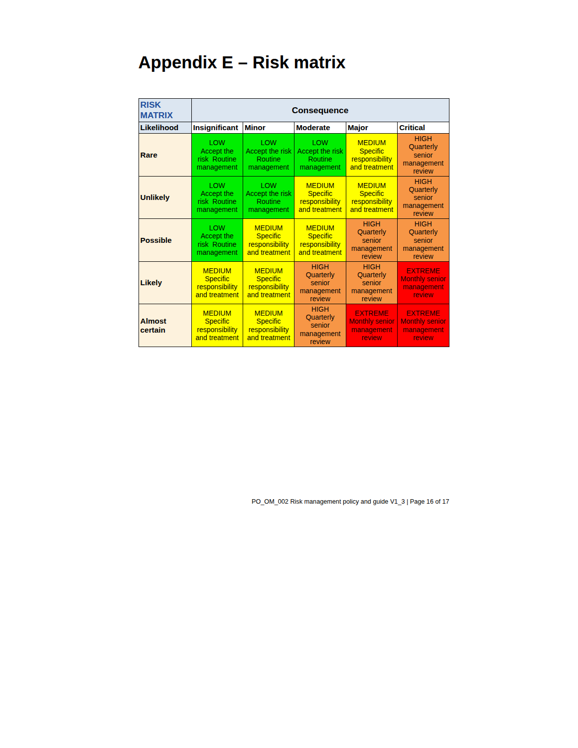Appendix E – Risk matrix
| RISK MATRIX | Consequence |
| Likelihood | Insignificant | Minor | Moderate | Major | Critical |
| Rare | LOW Accept the risk Routine management | LOW Accept the risk Routine management | LOW Accept the risk Routine management | MEDIUM Specific responsibility and treatment | HIGH Quarterly senior management review |
| Unlikely | LOW Accept the risk Routine management | LOW Accept the risk Routine management | MEDIUM Specific responsibility and treatment | MEDIUM Specific responsibility and treatment | HIGH Quarterly senior management review |
| Possible | LOW Accept the risk Routine management | MEDIUM Specific responsibility and treatment | MEDIUM Specific responsibility and treatment | HIGH Quarterly senior management review | HIGH Quarterly senior management review |
| Likely | MEDIUM Specific responsibility and treatment | MEDIUM Specific responsibility and treatment | HIGH Quarterly senior management review | HIGH Quarterly senior management review | EXTREME Monthly senior management review |
| Almost certain | MEDIUM Specific responsibility and treatment | MEDIUM Specific responsibility and treatment | HIGH Quarterly senior management review | EXTREME Monthly senior management review | EXTREME Monthly senior management review |
PO_OM_002 Risk management policy and guide V1_3 | Page 16 of 17